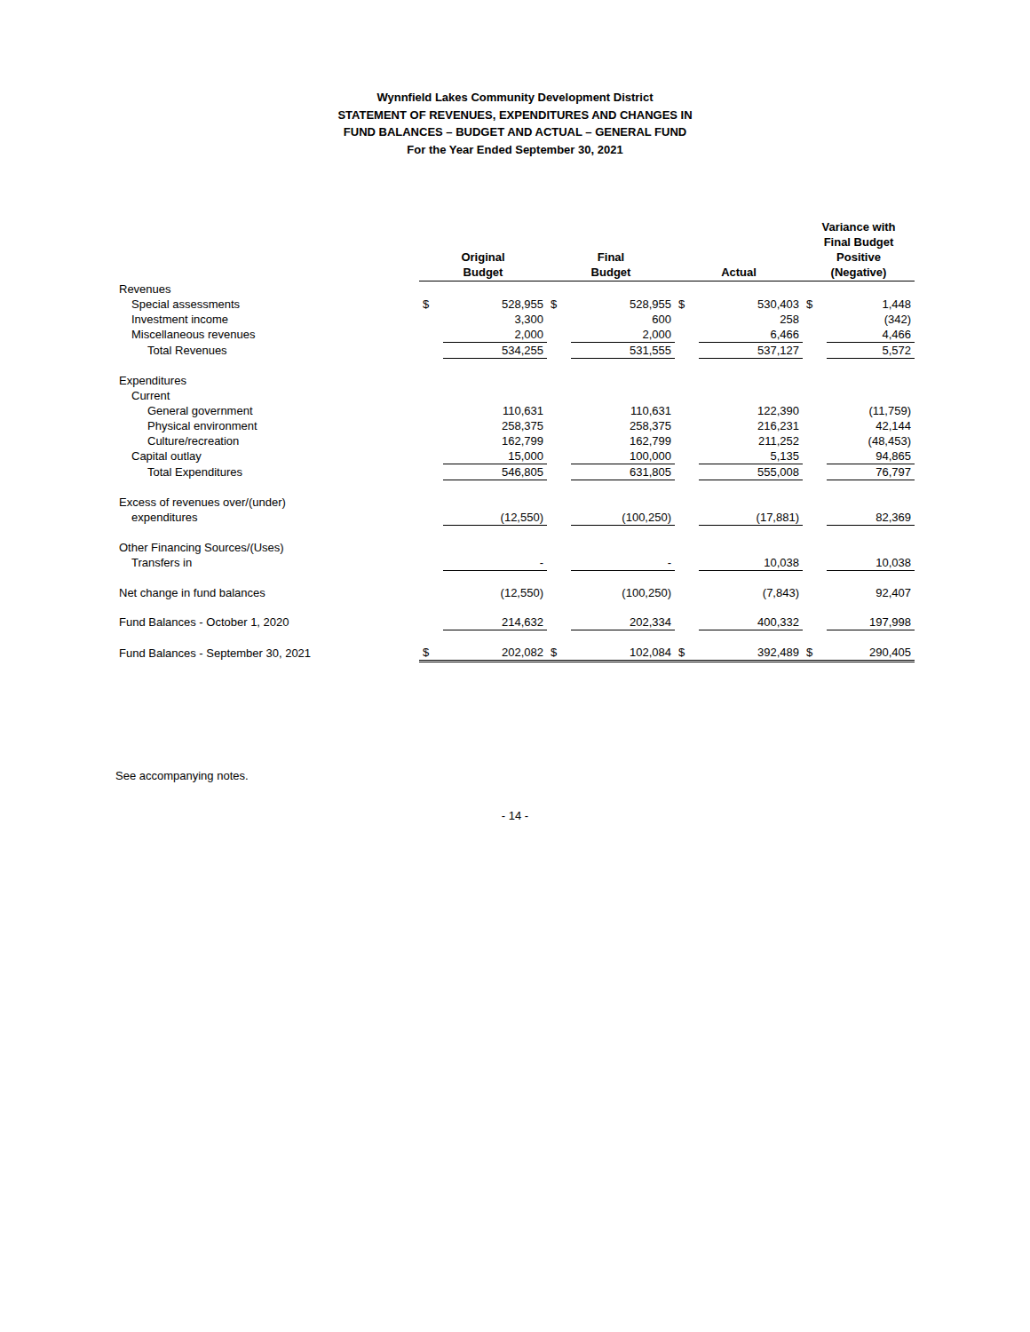Wynnfield Lakes Community Development District
STATEMENT OF REVENUES, EXPENDITURES AND CHANGES IN
FUND BALANCES – BUDGET AND ACTUAL – GENERAL FUND
For the Year Ended September 30, 2021
| | | | | Variance with |
| --- | --- | --- | --- | --- |
| | | | | Final Budget |
| | Original | Final | | Positive |
| | Budget | Budget | Actual | (Negative) |
| Revenues | | | | | | | | |
| Special assessments | $ | 528,955 | $ | 528,955 | $ | 530,403 | $ | 1,448 |
| Investment income | | 3,300 | | 600 | | 258 | | (342) |
| Miscellaneous revenues | | 2,000 | | 2,000 | | 6,466 | | 4,466 |
| Total Revenues | | 534,255 | | 531,555 | | 537,127 | | 5,572 |
| Expenditures | | | | | | | | |
| Current | | | | | | | | |
| General government | | 110,631 | | 110,631 | | 122,390 | | (11,759) |
| Physical environment | | 258,375 | | 258,375 | | 216,231 | | 42,144 |
| Culture/recreation | | 162,799 | | 162,799 | | 211,252 | | (48,453) |
| Capital outlay | | 15,000 | | 100,000 | | 5,135 | | 94,865 |
| Total Expenditures | | 546,805 | | 631,805 | | 555,008 | | 76,797 |
| Excess of revenues over/(under) | | | | | | | | |
| expenditures | | (12,550) | | (100,250) | | (17,881) | | 82,369 |
| Other Financing Sources/(Uses) | | | | | | | | |
| Transfers in | | - | | - | | 10,038 | | 10,038 |
| Net change in fund balances | | (12,550) | | (100,250) | | (7,843) | | 92,407 |
| Fund Balances - October 1, 2020 | | 214,632 | | 202,334 | | 400,332 | | 197,998 |
| Fund Balances - September 30, 2021 | $ | 202,082 | $ | 102,084 | $ | 392,489 | $ | 290,405 |
See accompanying notes.
- 14 -